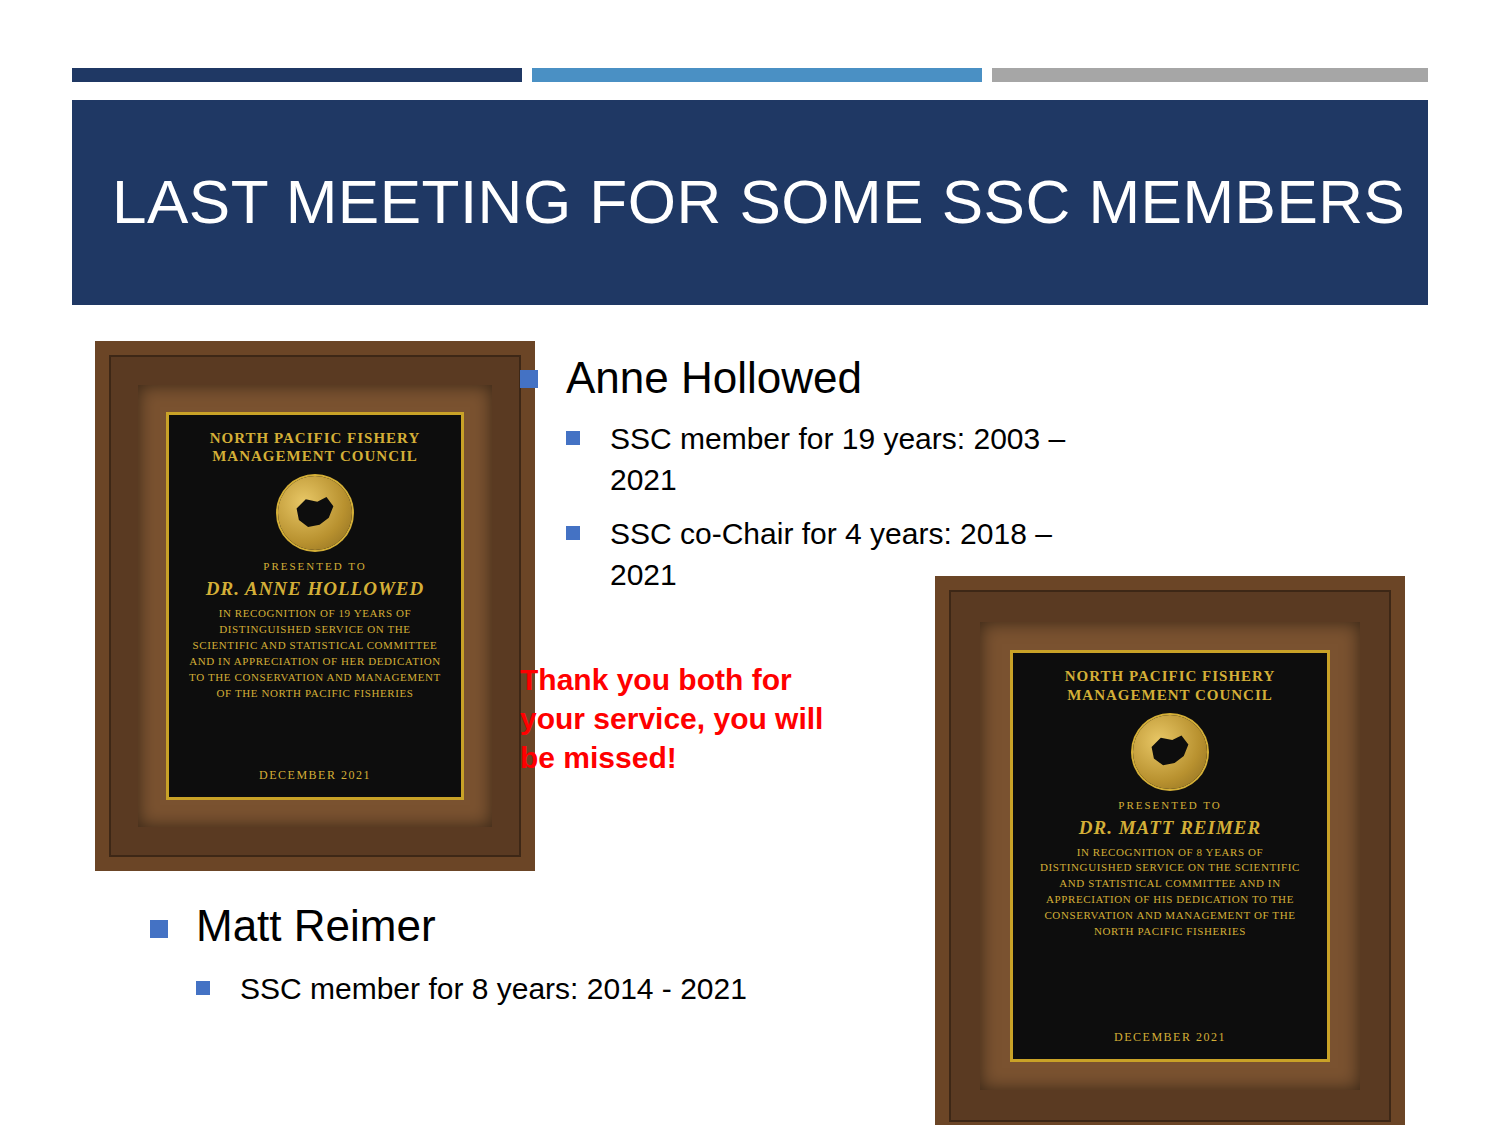LAST MEETING FOR SOME SSC MEMBERS
North Pacific Fishery
Management Council
Presented to
Dr. Anne Hollowed
In recognition of 19 years of distinguished service on the Scientific and Statistical Committee and in appreciation of her dedication to the conservation and management of the North Pacific fisheries
December 2021
North Pacific Fishery
Management Council
Presented to
Dr. Matt Reimer
In recognition of 8 years of distinguished service on the Scientific and Statistical Committee and in appreciation of his dedication to the conservation and management of the North Pacific fisheries
December 2021
Anne Hollowed
SSC member for 19 years: 2003 – 2021
SSC co-Chair for 4 years: 2018 – 2021
Thank you both for your service, you will be missed!
Matt Reimer
SSC member for 8 years: 2014 - 2021